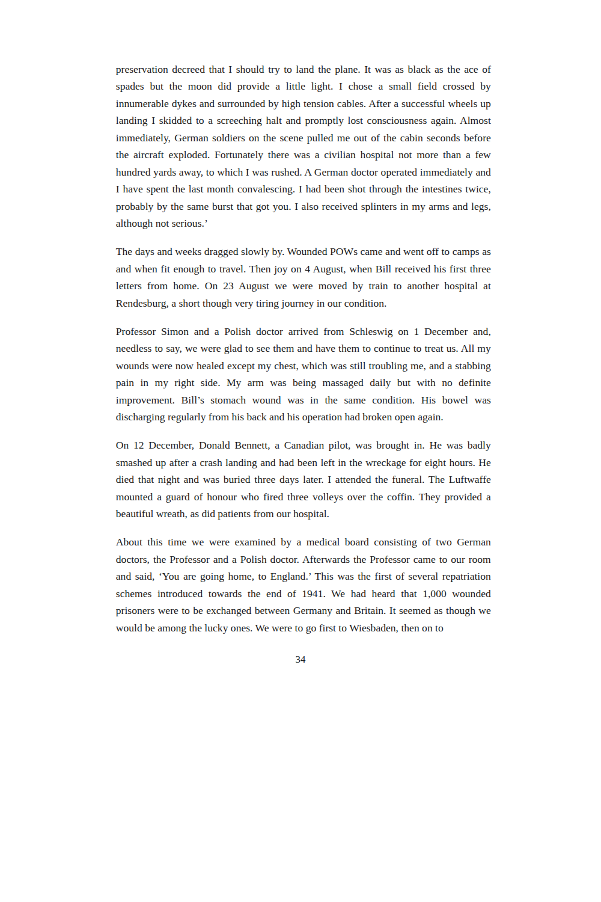preservation decreed that I should try to land the plane. It was as black as the ace of spades but the moon did provide a little light. I chose a small field crossed by innumerable dykes and surrounded by high tension cables. After a successful wheels up landing I skidded to a screeching halt and promptly lost consciousness again. Almost immediately, German soldiers on the scene pulled me out of the cabin seconds before the aircraft exploded. Fortunately there was a civilian hospital not more than a few hundred yards away, to which I was rushed. A German doctor operated immediately and I have spent the last month convalescing. I had been shot through the intestines twice, probably by the same burst that got you. I also received splinters in my arms and legs, although not serious.’
The days and weeks dragged slowly by. Wounded POWs came and went off to camps as and when fit enough to travel. Then joy on 4 August, when Bill received his first three letters from home. On 23 August we were moved by train to another hospital at Rendesburg, a short though very tiring journey in our condition.
Professor Simon and a Polish doctor arrived from Schleswig on 1 December and, needless to say, we were glad to see them and have them to continue to treat us. All my wounds were now healed except my chest, which was still troubling me, and a stabbing pain in my right side. My arm was being massaged daily but with no definite improvement. Bill’s stomach wound was in the same condition. His bowel was discharging regularly from his back and his operation had broken open again.
On 12 December, Donald Bennett, a Canadian pilot, was brought in. He was badly smashed up after a crash landing and had been left in the wreckage for eight hours. He died that night and was buried three days later. I attended the funeral. The Luftwaffe mounted a guard of honour who fired three volleys over the coffin. They provided a beautiful wreath, as did patients from our hospital.
About this time we were examined by a medical board consisting of two German doctors, the Professor and a Polish doctor. Afterwards the Professor came to our room and said, ‘You are going home, to England.’ This was the first of several repatriation schemes introduced towards the end of 1941. We had heard that 1,000 wounded prisoners were to be exchanged between Germany and Britain. It seemed as though we would be among the lucky ones. We were to go first to Wiesbaden, then on to
34